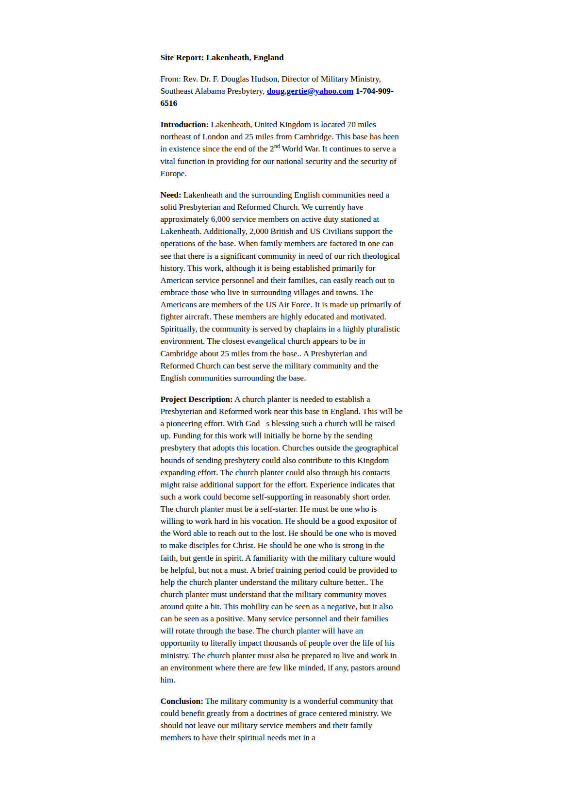Site Report: Lakenheath, England
From: Rev. Dr. F. Douglas Hudson, Director of Military Ministry, Southeast Alabama Presbytery, doug.gertie@yahoo.com 1-704-909-6516
Introduction: Lakenheath, United Kingdom is located 70 miles northeast of London and 25 miles from Cambridge. This base has been in existence since the end of the 2nd World War. It continues to serve a vital function in providing for our national security and the security of Europe.
Need: Lakenheath and the surrounding English communities need a solid Presbyterian and Reformed Church. We currently have approximately 6,000 service members on active duty stationed at Lakenheath. Additionally, 2,000 British and US Civilians support the operations of the base. When family members are factored in one can see that there is a significant community in need of our rich theological history. This work, although it is being established primarily for American service personnel and their families, can easily reach out to embrace those who live in surrounding villages and towns. The Americans are members of the US Air Force. It is made up primarily of fighter aircraft. These members are highly educated and motivated. Spiritually, the community is served by chaplains in a highly pluralistic environment. The closest evangelical church appears to be in Cambridge about 25 miles from the base.. A Presbyterian and Reformed Church can best serve the military community and the English communities surrounding the base.
Project Description: A church planter is needed to establish a Presbyterian and Reformed work near this base in England. This will be a pioneering effort. With God s blessing such a church will be raised up. Funding for this work will initially be borne by the sending presbytery that adopts this location. Churches outside the geographical bounds of sending presbytery could also contribute to this Kingdom expanding effort. The church planter could also through his contacts might raise additional support for the effort. Experience indicates that such a work could become self-supporting in reasonably short order. The church planter must be a self-starter. He must be one who is willing to work hard in his vocation. He should be a good expositor of the Word able to reach out to the lost. He should be one who is moved to make disciples for Christ. He should be one who is strong in the faith, but gentle in spirit. A familiarity with the military culture would be helpful, but not a must. A brief training period could be provided to help the church planter understand the military culture better.. The church planter must understand that the military community moves around quite a bit. This mobility can be seen as a negative, but it also can be seen as a positive. Many service personnel and their families will rotate through the base. The church planter will have an opportunity to literally impact thousands of people over the life of his ministry. The church planter must also be prepared to live and work in an environment where there are few like minded, if any, pastors around him.
Conclusion: The military community is a wonderful community that could benefit greatly from a doctrines of grace centered ministry. We should not leave our military service members and their family members to have their spiritual needs met in a